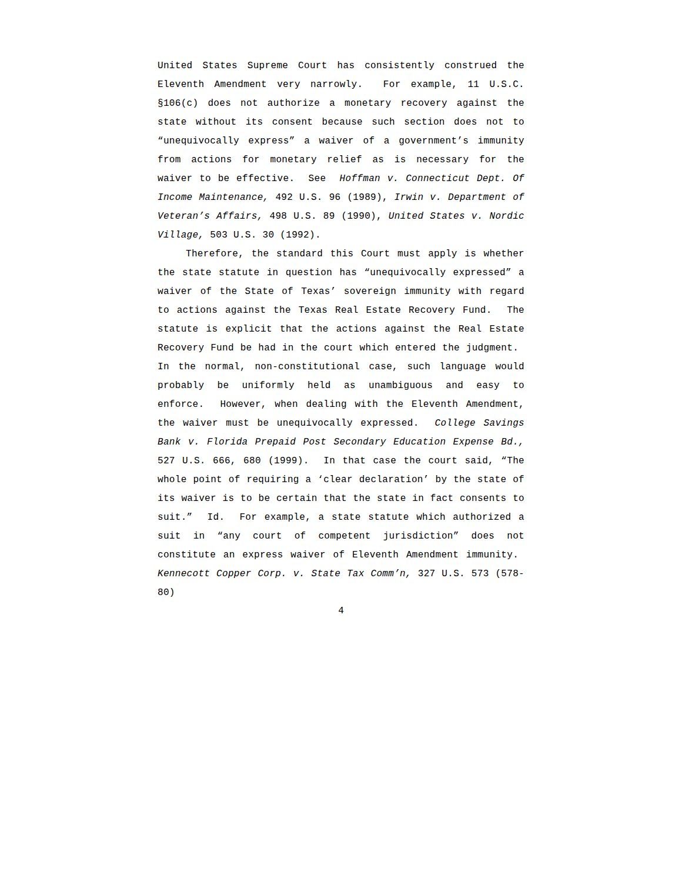United States Supreme Court has consistently construed the Eleventh Amendment very narrowly. For example, 11 U.S.C. §106(c) does not authorize a monetary recovery against the state without its consent because such section does not to “unequivocally express” a waiver of a government’s immunity from actions for monetary relief as is necessary for the waiver to be effective. See Hoffman v. Connecticut Dept. Of Income Maintenance, 492 U.S. 96 (1989), Irwin v. Department of Veteran’s Affairs, 498 U.S. 89 (1990), United States v. Nordic Village, 503 U.S. 30 (1992).
Therefore, the standard this Court must apply is whether the state statute in question has “unequivocally expressed” a waiver of the State of Texas’ sovereign immunity with regard to actions against the Texas Real Estate Recovery Fund. The statute is explicit that the actions against the Real Estate Recovery Fund be had in the court which entered the judgment. In the normal, non-constitutional case, such language would probably be uniformly held as unambiguous and easy to enforce. However, when dealing with the Eleventh Amendment, the waiver must be unequivocally expressed. College Savings Bank v. Florida Prepaid Post Secondary Education Expense Bd., 527 U.S. 666, 680 (1999). In that case the court said, “The whole point of requiring a ‘clear declaration’ by the state of its waiver is to be certain that the state in fact consents to suit.” Id. For example, a state statute which authorized a suit in “any court of competent jurisdiction” does not constitute an express waiver of Eleventh Amendment immunity. Kennecott Copper Corp. v. State Tax Comm’n, 327 U.S. 573 (578-80)
4